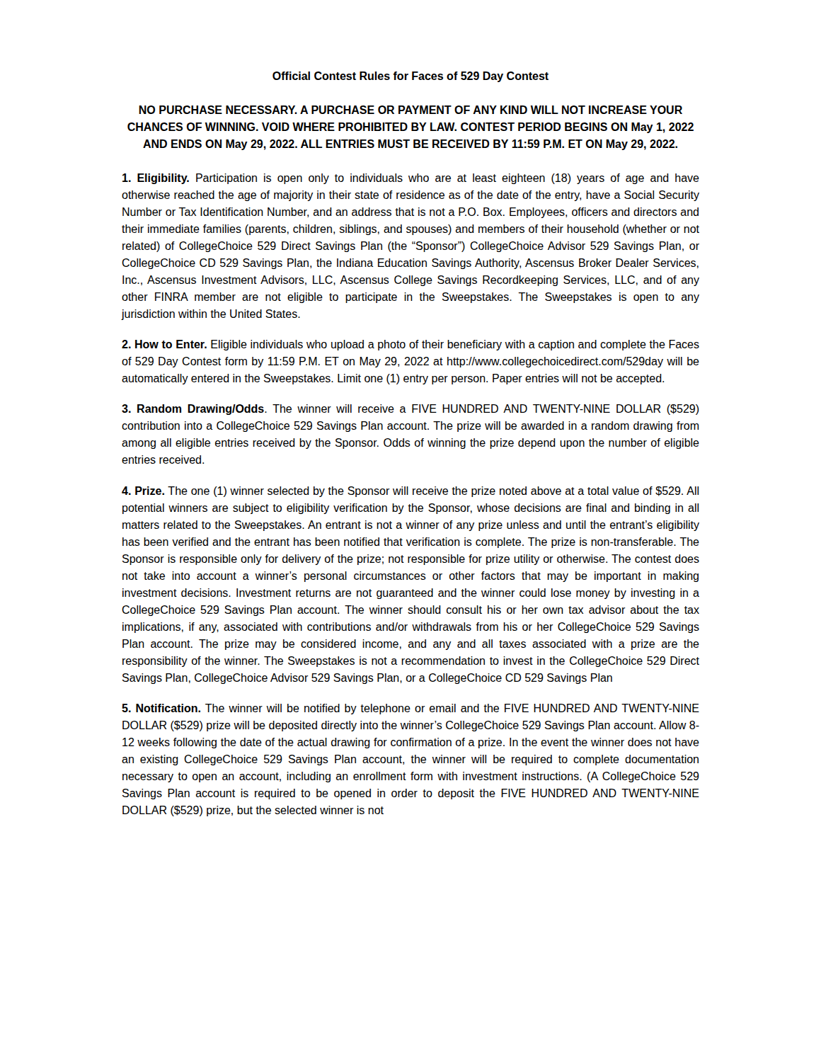Official Contest Rules for Faces of 529 Day Contest
NO PURCHASE NECESSARY. A PURCHASE OR PAYMENT OF ANY KIND WILL NOT INCREASE YOUR CHANCES OF WINNING. VOID WHERE PROHIBITED BY LAW. CONTEST PERIOD BEGINS ON May 1, 2022 AND ENDS ON May 29, 2022. ALL ENTRIES MUST BE RECEIVED BY 11:59 P.M. ET ON May 29, 2022.
1. Eligibility. Participation is open only to individuals who are at least eighteen (18) years of age and have otherwise reached the age of majority in their state of residence as of the date of the entry, have a Social Security Number or Tax Identification Number, and an address that is not a P.O. Box. Employees, officers and directors and their immediate families (parents, children, siblings, and spouses) and members of their household (whether or not related) of CollegeChoice 529 Direct Savings Plan (the “Sponsor”) CollegeChoice Advisor 529 Savings Plan, or CollegeChoice CD 529 Savings Plan, the Indiana Education Savings Authority, Ascensus Broker Dealer Services, Inc., Ascensus Investment Advisors, LLC, Ascensus College Savings Recordkeeping Services, LLC, and of any other FINRA member are not eligible to participate in the Sweepstakes. The Sweepstakes is open to any jurisdiction within the United States.
2. How to Enter. Eligible individuals who upload a photo of their beneficiary with a caption and complete the Faces of 529 Day Contest form by 11:59 P.M. ET on May 29, 2022 at http://www.collegechoicedirect.com/529day will be automatically entered in the Sweepstakes. Limit one (1) entry per person. Paper entries will not be accepted.
3. Random Drawing/Odds. The winner will receive a FIVE HUNDRED AND TWENTY-NINE DOLLAR ($529) contribution into a CollegeChoice 529 Savings Plan account. The prize will be awarded in a random drawing from among all eligible entries received by the Sponsor. Odds of winning the prize depend upon the number of eligible entries received.
4. Prize. The one (1) winner selected by the Sponsor will receive the prize noted above at a total value of $529. All potential winners are subject to eligibility verification by the Sponsor, whose decisions are final and binding in all matters related to the Sweepstakes. An entrant is not a winner of any prize unless and until the entrant’s eligibility has been verified and the entrant has been notified that verification is complete. The prize is non-transferable. The Sponsor is responsible only for delivery of the prize; not responsible for prize utility or otherwise. The contest does not take into account a winner’s personal circumstances or other factors that may be important in making investment decisions. Investment returns are not guaranteed and the winner could lose money by investing in a CollegeChoice 529 Savings Plan account. The winner should consult his or her own tax advisor about the tax implications, if any, associated with contributions and/or withdrawals from his or her CollegeChoice 529 Savings Plan account. The prize may be considered income, and any and all taxes associated with a prize are the responsibility of the winner. The Sweepstakes is not a recommendation to invest in the CollegeChoice 529 Direct Savings Plan, CollegeChoice Advisor 529 Savings Plan, or a CollegeChoice CD 529 Savings Plan
5. Notification. The winner will be notified by telephone or email and the FIVE HUNDRED AND TWENTY-NINE DOLLAR ($529) prize will be deposited directly into the winner’s CollegeChoice 529 Savings Plan account. Allow 8-12 weeks following the date of the actual drawing for confirmation of a prize. In the event the winner does not have an existing CollegeChoice 529 Savings Plan account, the winner will be required to complete documentation necessary to open an account, including an enrollment form with investment instructions. (A CollegeChoice 529 Savings Plan account is required to be opened in order to deposit the FIVE HUNDRED AND TWENTY-NINE DOLLAR ($529) prize, but the selected winner is not